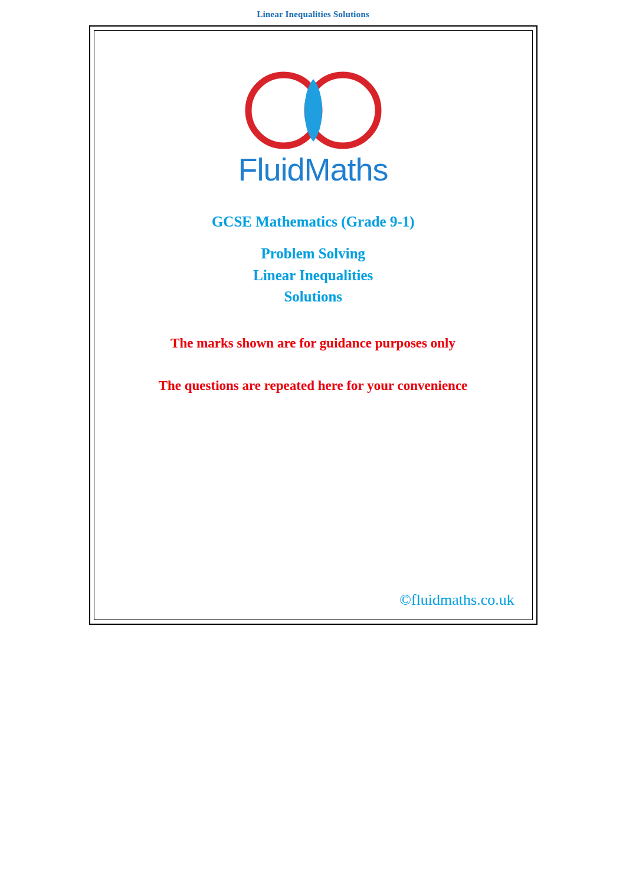Linear Inequalities Solutions
Fluid Maths
GCSE Mathematics (Grade 9-1)
Problem Solving
Linear Inequalities
Solutions
The marks shown are for guidance purposes only
The questions are repeated here for your convenience
©fluidmaths.co.uk